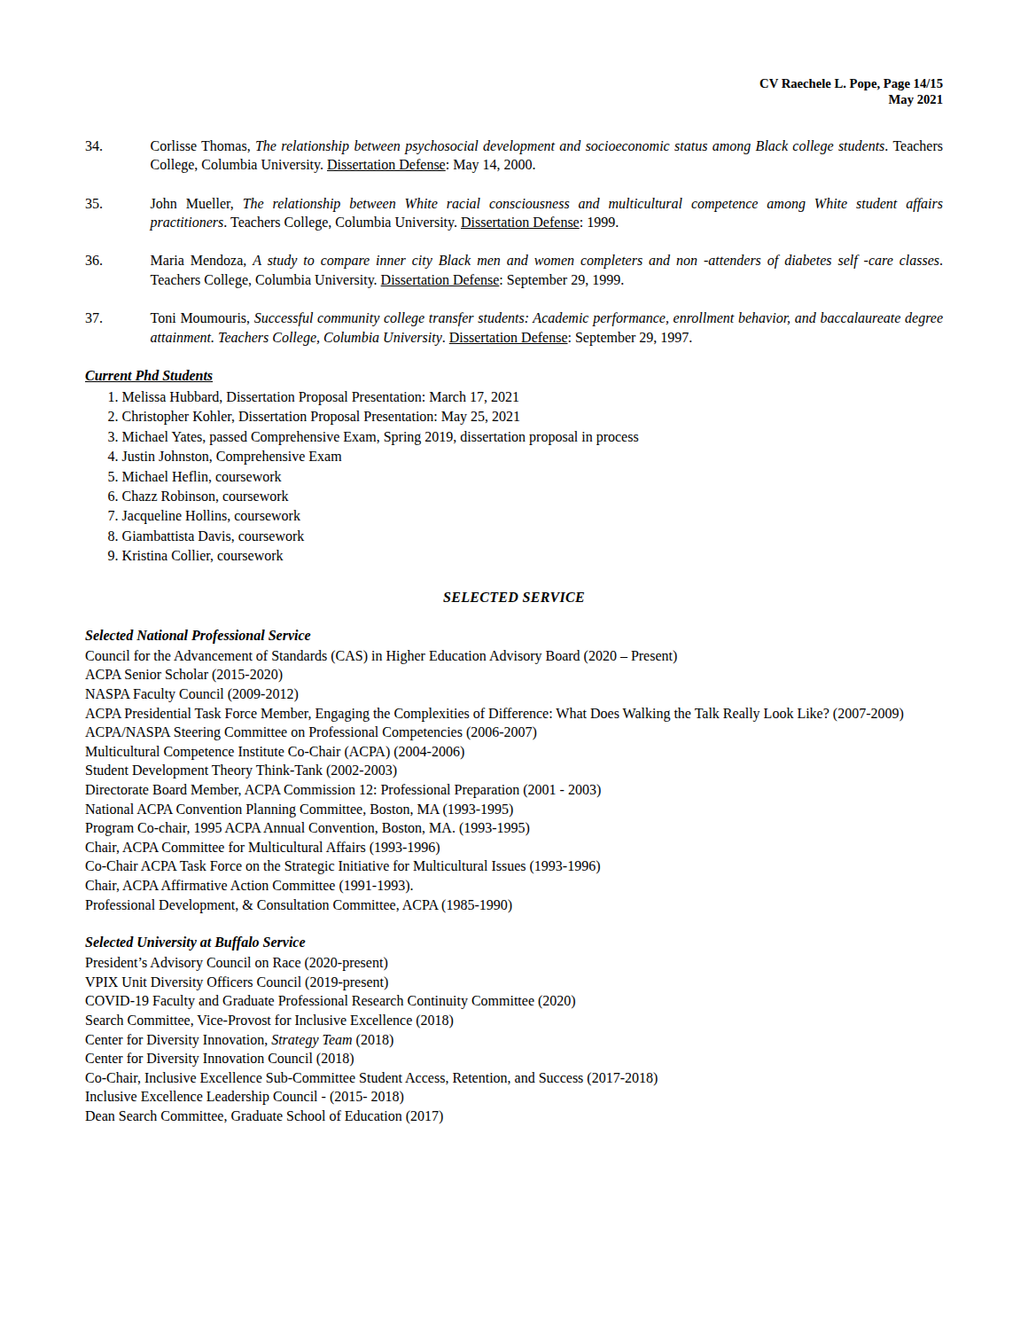CV Raechele L. Pope, Page 14/15
May 2021
34. Corlisse Thomas, The relationship between psychosocial development and socioeconomic status among Black college students. Teachers College, Columbia University. Dissertation Defense: May 14, 2000.
35. John Mueller, The relationship between White racial consciousness and multicultural competence among White student affairs practitioners. Teachers College, Columbia University. Dissertation Defense: 1999.
36. Maria Mendoza, A study to compare inner city Black men and women completers and non -attenders of diabetes self -care classes. Teachers College, Columbia University. Dissertation Defense: September 29, 1999.
37. Toni Moumouris, Successful community college transfer students: Academic performance, enrollment behavior, and baccalaureate degree attainment. Teachers College, Columbia University. Dissertation Defense: September 29, 1997.
Current Phd Students
Melissa Hubbard, Dissertation Proposal Presentation: March 17, 2021
Christopher Kohler, Dissertation Proposal Presentation: May 25, 2021
Michael Yates, passed Comprehensive Exam, Spring 2019, dissertation proposal in process
Justin Johnston, Comprehensive Exam
Michael Heflin, coursework
Chazz Robinson, coursework
Jacqueline Hollins, coursework
Giambattista Davis, coursework
Kristina Collier, coursework
SELECTED SERVICE
Selected National Professional Service
Council for the Advancement of Standards (CAS) in Higher Education Advisory Board (2020 – Present)
ACPA Senior Scholar (2015-2020)
NASPA Faculty Council (2009-2012)
ACPA Presidential Task Force Member, Engaging the Complexities of Difference: What Does Walking the Talk Really Look Like? (2007-2009)
ACPA/NASPA Steering Committee on Professional Competencies (2006-2007)
Multicultural Competence Institute Co-Chair (ACPA) (2004-2006)
Student Development Theory Think-Tank (2002-2003)
Directorate Board Member, ACPA Commission 12: Professional Preparation (2001 - 2003)
National ACPA Convention Planning Committee, Boston, MA (1993-1995)
Program Co-chair, 1995 ACPA Annual Convention, Boston, MA. (1993-1995)
Chair, ACPA Committee for Multicultural Affairs (1993-1996)
Co-Chair ACPA Task Force on the Strategic Initiative for Multicultural Issues (1993-1996)
Chair, ACPA Affirmative Action Committee (1991-1993).
Professional Development, & Consultation Committee, ACPA (1985-1990)
Selected University at Buffalo Service
President’s Advisory Council on Race (2020-present)
VPIX Unit Diversity Officers Council (2019-present)
COVID-19 Faculty and Graduate Professional Research Continuity Committee (2020)
Search Committee, Vice-Provost for Inclusive Excellence (2018)
Center for Diversity Innovation, Strategy Team (2018)
Center for Diversity Innovation Council (2018)
Co-Chair, Inclusive Excellence Sub-Committee Student Access, Retention, and Success (2017-2018)
Inclusive Excellence Leadership Council - (2015- 2018)
Dean Search Committee, Graduate School of Education (2017)